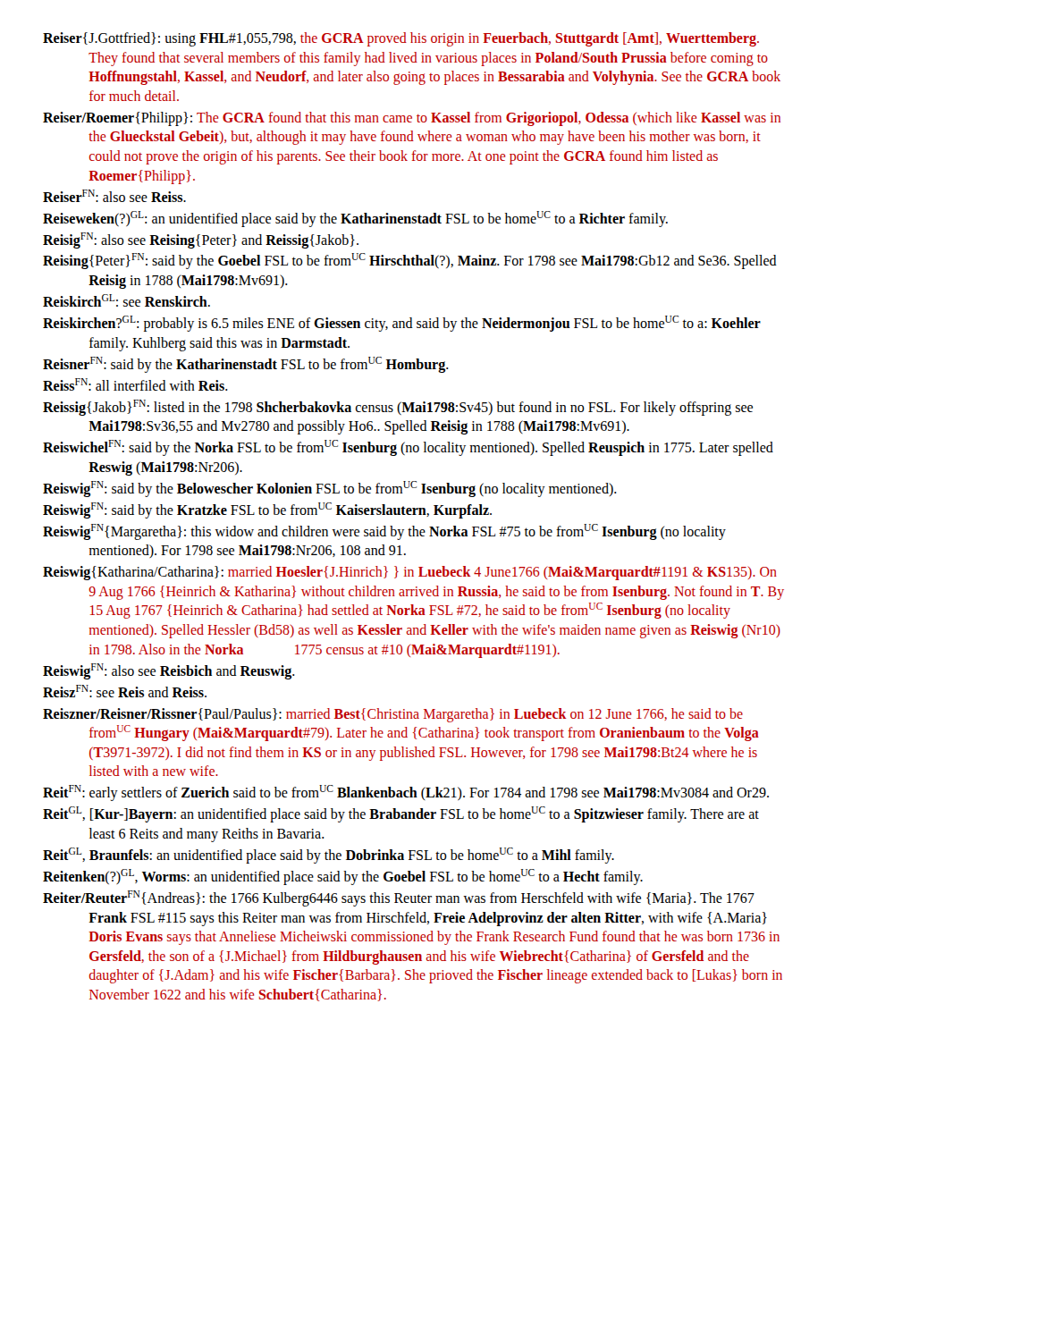Reiser{J.Gottfried}: using FHL#1,055,798, the GCRA proved his origin in Feuerbach, Stuttgardt [Amt], Wuerttemberg. They found that several members of this family had lived in various places in Poland/South Prussia before coming to Hoffnungstahl, Kassel, and Neudorf, and later also going to places in Bessarabia and Volyhynia. See the GCRA book for much detail.
Reiser/Roemer{Philipp}: The GCRA found that this man came to Kassel from Grigoriopol, Odessa (which like Kassel was in the Glueckstal Gebeit), but, although it may have found where a woman who may have been his mother was born, it could not prove the origin of his parents. See their book for more. At one point the GCRA found him listed as Roemer{Philipp}.
ReiserFN: also see Reiss.
Reiseweken(?)GL: an unidentified place said by the Katharinenstadt FSL to be homeUC to a Richter family.
ReisigFN: also see Reising{Peter} and Reissig{Jakob}.
Reising{Peter}FN: said by the Goebel FSL to be fromUC Hirschthal(?), Mainz. For 1798 see Mai1798:Gb12 and Se36. Spelled Reisig in 1788 (Mai1798:Mv691).
ReiskirchGL: see Renskirch.
Reiskirchen?GL: probably is 6.5 miles ENE of Giessen city, and said by the Neidermonjou FSL to be homeUC to a: Koehler family. Kuhlberg said this was in Darmstadt.
ReisnerFN: said by the Katharinenstadt FSL to be fromUC Homburg.
ReissFN: all interfiled with Reis.
Reissig{Jakob}FN: listed in the 1798 Shcherbakovka census (Mai1798:Sv45) but found in no FSL. For likely offspring see Mai1798:Sv36,55 and Mv2780 and possibly Ho6.. Spelled Reisig in 1788 (Mai1798:Mv691).
ReiswichelFN: said by the Norka FSL to be fromUC Isenburg (no locality mentioned). Spelled Reuspich in 1775. Later spelled Reswig (Mai1798:Nr206).
ReiswigFN: said by the Belowescher Kolonien FSL to be fromUC Isenburg (no locality mentioned).
ReiswigFN: said by the Kratzke FSL to be fromUC Kaiserslautern, Kurpfalz.
ReiswigFN{Margaretha}: this widow and children were said by the Norka FSL #75 to be fromUC Isenburg (no locality mentioned). For 1798 see Mai1798:Nr206, 108 and 91.
Reiswig{Katharina/Catharina}: married Hoesler{J.Hinrich} } in Luebeck 4 June1766 (Mai&Marquardt#1191 & KS135). On 9 Aug 1766 {Heinrich & Katharina} without children arrived in Russia, he said to be from Isenburg. Not found in T. By 15 Aug 1767 {Heinrich & Catharina} had settled at Norka FSL #72, he said to be fromUC Isenburg (no locality mentioned). Spelled Hessler (Bd58) as well as Kessler and Keller with the wife's maiden name given as Reiswig (Nr10) in 1798. Also in the Norka 1775 census at #10 (Mai&Marquardt#1191).
ReiswigFN: also see Reisbich and Reuswig.
ReiszFN: see Reis and Reiss.
Reiszner/Reisner/Rissner{Paul/Paulus}: married Best{Christina Margaretha} in Luebeck on 12 June 1766, he said to be fromUC Hungary (Mai&Marquardt#79). Later he and {Catharina} took transport from Oranienbaum to the Volga (T3971-3972). I did not find them in KS or in any published FSL. However, for 1798 see Mai1798:Bt24 where he is listed with a new wife.
ReitFN: early settlers of Zuerich said to be fromUC Blankenbach (Lk21). For 1784 and 1798 see Mai1798:Mv3084 and Or29.
ReitGL, [Kur-]Bayern: an unidentified place said by the Brabander FSL to be homeUC to a Spitzwieser family. There are at least 6 Reits and many Reiths in Bavaria.
ReitGL, Braunfels: an unidentified place said by the Dobrinka FSL to be homeUC to a Mihl family.
Reitenken(?)GL, Worms: an unidentified place said by the Goebel FSL to be homeUC to a Hecht family.
Reiter/ReuterFN{Andreas}: the 1766 Kulberg6446 says this Reuter man was from Herschfeld with wife {Maria}. The 1767 Frank FSL #115 says this Reiter man was from Hirschfeld, Freie Adelprovinz der alten Ritter, with wife {A.Maria} Doris Evans says that Anneliese Micheiwski commissioned by the Frank Research Fund found that he was born 1736 in Gersfeld, the son of a {J.Michael} from Hildburghausen and his wife Wiebrecht{Catharina} of Gersfeld and the daughter of {J.Adam} and his wife Fischer{Barbara}. She prioved the Fischer lineage extended back to [Lukas} born in November 1622 and his wife Schubert{Catharina}.